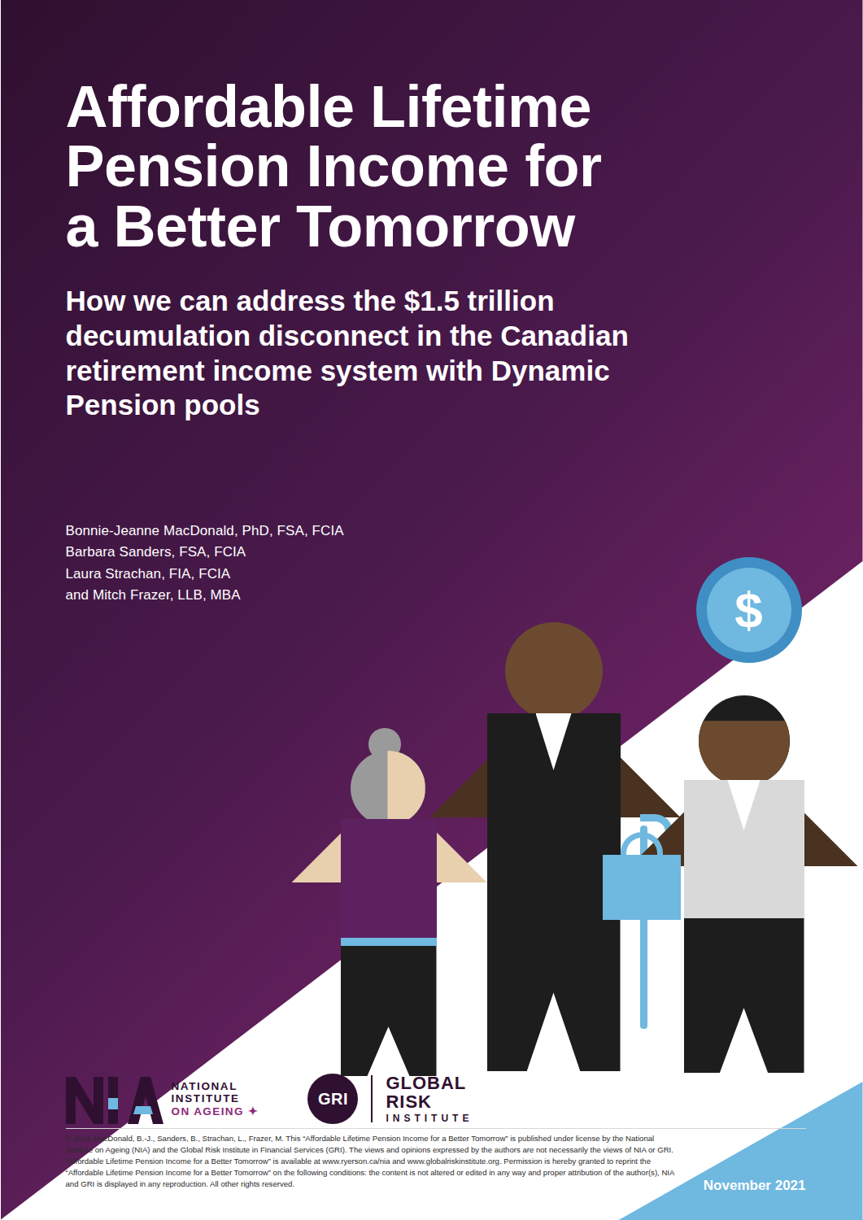Affordable Lifetime Pension Income for a Better Tomorrow
How we can address the $1.5 trillion decumulation disconnect in the Canadian retirement income system with Dynamic Pension pools
Bonnie-Jeanne MacDonald, PhD, FSA, FCIA
Barbara Sanders, FSA, FCIA
Laura Strachan, FIA, FCIA
and Mitch Frazer, LLB, MBA
$
NATIONAL
INSTITUTE
ON AGEING ✦
GRI
GLOBAL RISK INSTITUTE
© 2021 MacDonald, B.-J., Sanders, B., Strachan, L., Frazer, M. This “Affordable Lifetime Pension Income for a Better Tomorrow” is published under license by the National Institute on Ageing (NIA) and the Global Risk Institute in Financial Services (GRI). The views and opinions expressed by the authors are not necessarily the views of NIA or GRI. “Affordable Lifetime Pension Income for a Better Tomorrow” is available at www.ryerson.ca/nia and www.globalriskinstitute.org. Permission is hereby granted to reprint the “Affordable Lifetime Pension Income for a Better Tomorrow” on the following conditions: the content is not altered or edited in any way and proper attribution of the author(s), NIA and GRI is displayed in any reproduction. All other rights reserved.
November 2021